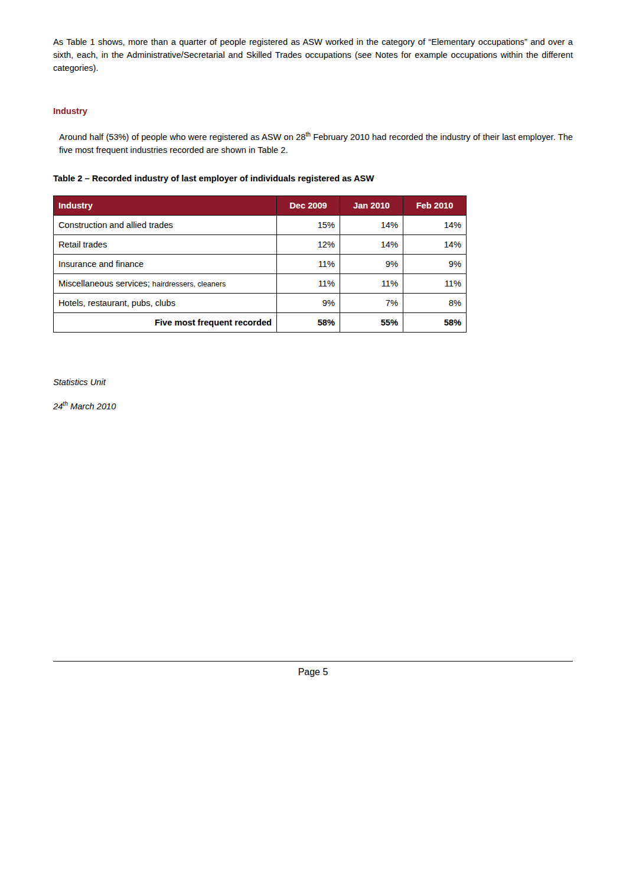As Table 1 shows, more than a quarter of people registered as ASW worked in the category of “Elementary occupations” and over a sixth, each, in the Administrative/Secretarial and Skilled Trades occupations (see Notes for example occupations within the different categories).
Industry
Around half (53%) of people who were registered as ASW on 28th February 2010 had recorded the industry of their last employer. The five most frequent industries recorded are shown in Table 2.
Table 2 – Recorded industry of last employer of individuals registered as ASW
| Industry | Dec 2009 | Jan 2010 | Feb 2010 |
| --- | --- | --- | --- |
| Construction and allied trades | 15% | 14% | 14% |
| Retail trades | 12% | 14% | 14% |
| Insurance and finance | 11% | 9% | 9% |
| Miscellaneous services; hairdressers, cleaners | 11% | 11% | 11% |
| Hotels, restaurant, pubs, clubs | 9% | 7% | 8% |
| Five most frequent recorded | 58% | 55% | 58% |
Statistics Unit
24th March 2010
Page 5